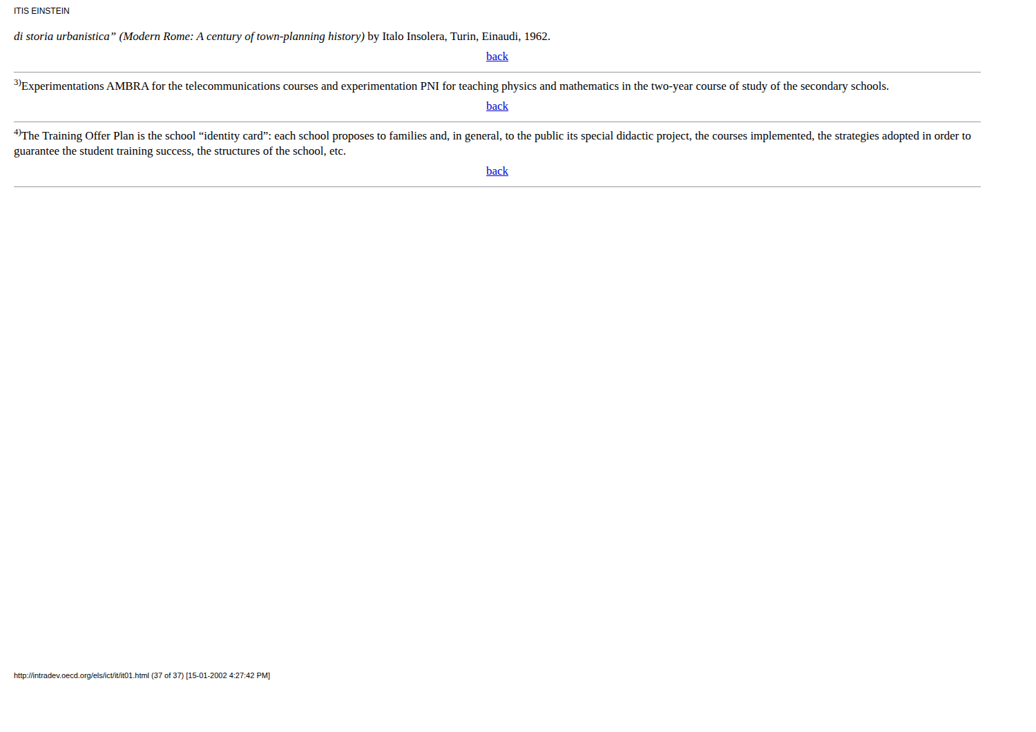ITIS EINSTEIN
di storia urbanistica” (Modern Rome: A century of town-planning history) by Italo Insolera, Turin, Einaudi, 1962.
back
3)Experimentations AMBRA for the telecommunications courses and experimentation PNI for teaching physics and mathematics in the two-year course of study of the secondary schools.
back
4)The Training Offer Plan is the school “identity card”: each school proposes to families and, in general, to the public its special didactic project, the courses implemented, the strategies adopted in order to guarantee the student training success, the structures of the school, etc.
back
http://intradev.oecd.org/els/ict/it/it01.html (37 of 37) [15-01-2002 4:27:42 PM]